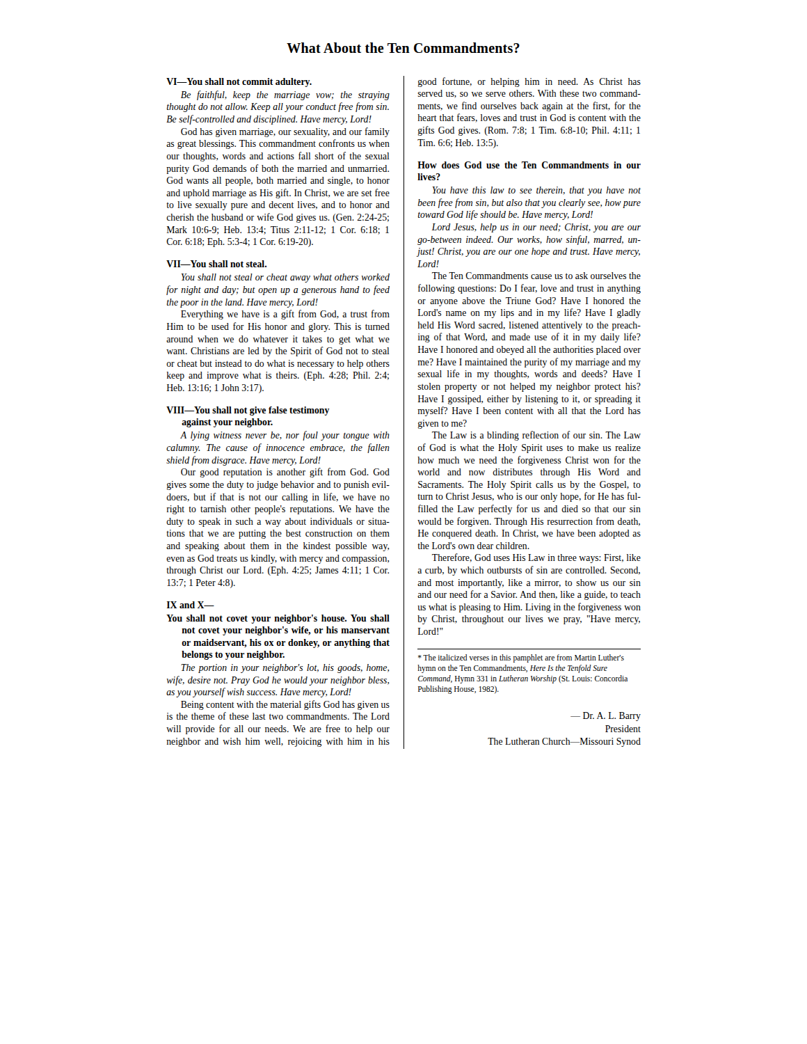What About the Ten Commandments?
VI—You shall not commit adultery.
Be faithful, keep the marriage vow; the straying thought do not allow. Keep all your conduct free from sin. Be self-controlled and disciplined. Have mercy, Lord!
God has given marriage, our sexuality, and our family as great blessings. This commandment confronts us when our thoughts, words and actions fall short of the sexual purity God demands of both the married and unmarried. God wants all people, both married and single, to honor and uphold marriage as His gift. In Christ, we are set free to live sexually pure and decent lives, and to honor and cherish the husband or wife God gives us. (Gen. 2:24-25; Mark 10:6-9; Heb. 13:4; Titus 2:11-12; 1 Cor. 6:18; 1 Cor. 6:18; Eph. 5:3-4; 1 Cor. 6:19-20).
VII—You shall not steal.
You shall not steal or cheat away what others worked for night and day; but open up a generous hand to feed the poor in the land. Have mercy, Lord!
Everything we have is a gift from God, a trust from Him to be used for His honor and glory. This is turned around when we do whatever it takes to get what we want. Christians are led by the Spirit of God not to steal or cheat but instead to do what is necessary to help others keep and improve what is theirs. (Eph. 4:28; Phil. 2:4; Heb. 13:16; 1 John 3:17).
VIII—You shall not give false testimonyagainst your neighbor.
A lying witness never be, nor foul your tongue with calumny. The cause of innocence embrace, the fallen shield from disgrace. Have mercy, Lord!
Our good reputation is another gift from God. God gives some the duty to judge behavior and to punish evildoers, but if that is not our calling in life, we have no right to tarnish other people's reputations. We have the duty to speak in such a way about individuals or situations that we are putting the best construction on them and speaking about them in the kindest possible way, even as God treats us kindly, with mercy and compassion, through Christ our Lord. (Eph. 4:25; James 4:11; 1 Cor. 13:7; 1 Peter 4:8).
IX and X—
You shall not covet your neighbor's house. You shall not covet your neighbor's wife, or his manservant or maidservant, his ox or donkey, or anything that belongs to your neighbor.
The portion in your neighbor's lot, his goods, home, wife, desire not. Pray God he would your neighbor bless, as you yourself wish success. Have mercy, Lord!
Being content with the material gifts God has given us is the theme of these last two commandments. The Lord will provide for all our needs. We are free to help our neighbor and wish him well, rejoicing with him in his good fortune, or helping him in need. As Christ has served us, so we serve others. With these two commandments, we find ourselves back again at the first, for the heart that fears, loves and trust in God is content with the gifts God gives. (Rom. 7:8; 1 Tim. 6:8-10; Phil. 4:11; 1 Tim. 6:6; Heb. 13:5).
How does God use the Ten Commandments in our lives?
You have this law to see therein, that you have not been free from sin, but also that you clearly see, how pure toward God life should be. Have mercy, Lord!
Lord Jesus, help us in our need; Christ, you are our go-between indeed. Our works, how sinful, marred, unjust! Christ, you are our one hope and trust. Have mercy, Lord!
The Ten Commandments cause us to ask ourselves the following questions: Do I fear, love and trust in anything or anyone above the Triune God? Have I honored the Lord's name on my lips and in my life? Have I gladly held His Word sacred, listened attentively to the preaching of that Word, and made use of it in my daily life? Have I honored and obeyed all the authorities placed over me? Have I maintained the purity of my marriage and my sexual life in my thoughts, words and deeds? Have I stolen property or not helped my neighbor protect his? Have I gossiped, either by listening to it, or spreading it myself? Have I been content with all that the Lord has given to me?
The Law is a blinding reflection of our sin. The Law of God is what the Holy Spirit uses to make us realize how much we need the forgiveness Christ won for the world and now distributes through His Word and Sacraments. The Holy Spirit calls us by the Gospel, to turn to Christ Jesus, who is our only hope, for He has fulfilled the Law perfectly for us and died so that our sin would be forgiven. Through His resurrection from death, He conquered death. In Christ, we have been adopted as the Lord's own dear children.
Therefore, God uses His Law in three ways: First, like a curb, by which outbursts of sin are controlled. Second, and most importantly, like a mirror, to show us our sin and our need for a Savior. And then, like a guide, to teach us what is pleasing to Him. Living in the forgiveness won by Christ, throughout our lives we pray, "Have mercy, Lord!"
* The italicized verses in this pamphlet are from Martin Luther's hymn on the Ten Commandments, Here Is the Tenfold Sure Command, Hymn 331 in Lutheran Worship (St. Louis: Concordia Publishing House, 1982).
— Dr. A. L. Barry
President
The Lutheran Church—Missouri Synod